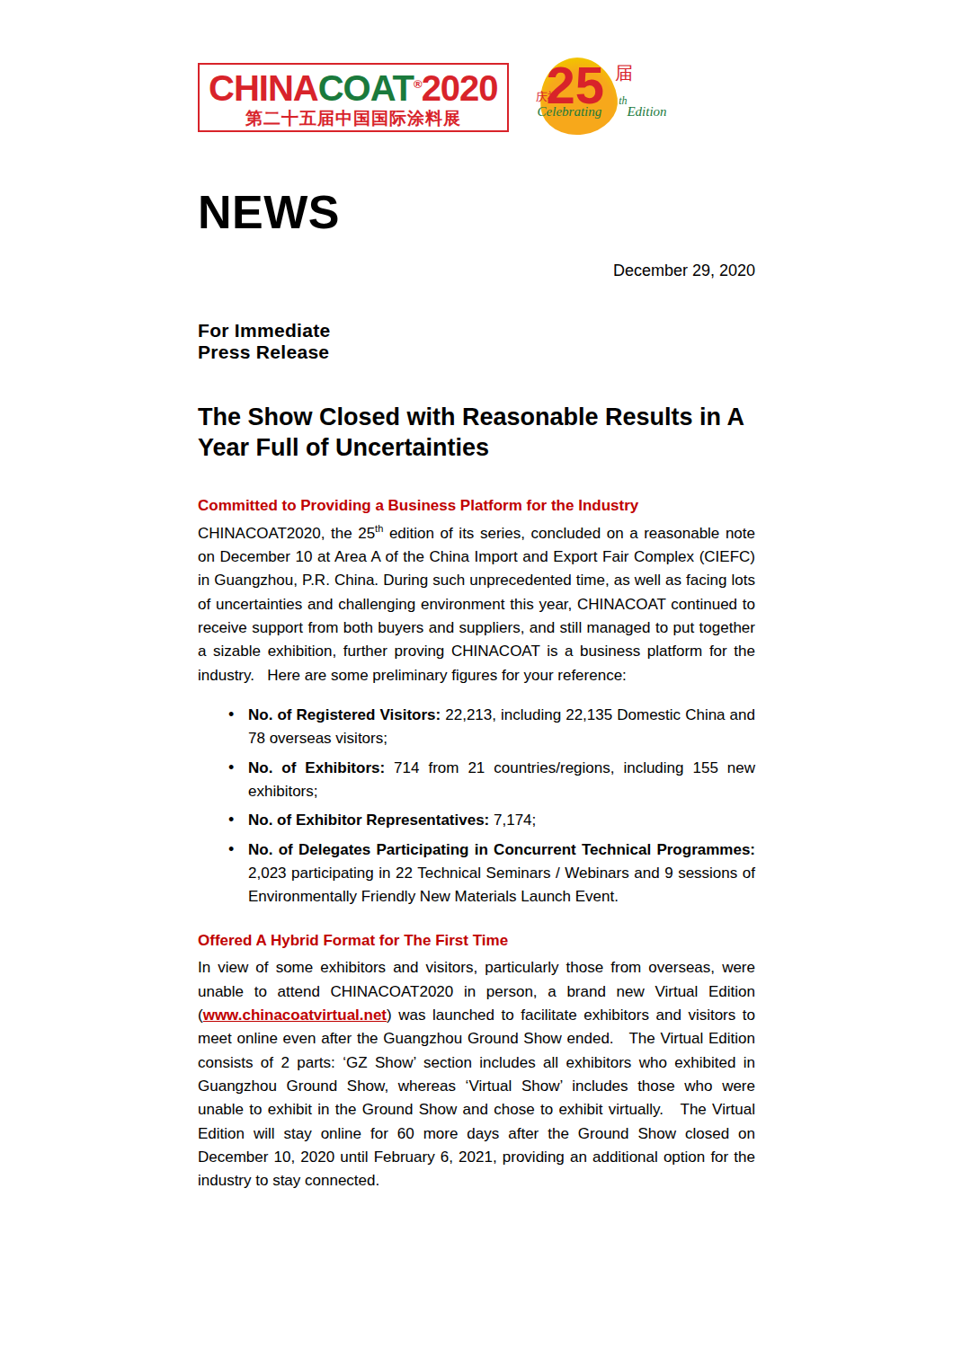CHINA COAT®2020
第二十五届中国国际涂料展
25
届
庆祝
Celebrating
th
Edition
NEWS
December 29, 2020
For Immediate
Press Release
The Show Closed with Reasonable Results in A Year Full of Uncertainties
Committed to Providing a Business Platform for the Industry
CHINACOAT2020, the 25th edition of its series, concluded on a reasonable note on December 10 at Area A of the China Import and Export Fair Complex (CIEFC) in Guangzhou, P.R. China. During such unprecedented time, as well as facing lots of uncertainties and challenging environment this year, CHINACOAT continued to receive support from both buyers and suppliers, and still managed to put together a sizable exhibition, further proving CHINACOAT is a business platform for the industry. Here are some preliminary figures for your reference:
No. of Registered Visitors: 22,213, including 22,135 Domestic China and 78 overseas visitors;
No. of Exhibitors: 714 from 21 countries/regions, including 155 new exhibitors;
No. of Exhibitor Representatives: 7,174;
No. of Delegates Participating in Concurrent Technical Programmes: 2,023 participating in 22 Technical Seminars / Webinars and 9 sessions of Environmentally Friendly New Materials Launch Event.
Offered A Hybrid Format for The First Time
In view of some exhibitors and visitors, particularly those from overseas, were unable to attend CHINACOAT2020 in person, a brand new Virtual Edition (www.chinacoatvirtual.net) was launched to facilitate exhibitors and visitors to meet online even after the Guangzhou Ground Show ended. The Virtual Edition consists of 2 parts: ‘GZ Show’ section includes all exhibitors who exhibited in Guangzhou Ground Show, whereas ‘Virtual Show’ includes those who were unable to exhibit in the Ground Show and chose to exhibit virtually. The Virtual Edition will stay online for 60 more days after the Ground Show closed on December 10, 2020 until February 6, 2021, providing an additional option for the industry to stay connected.